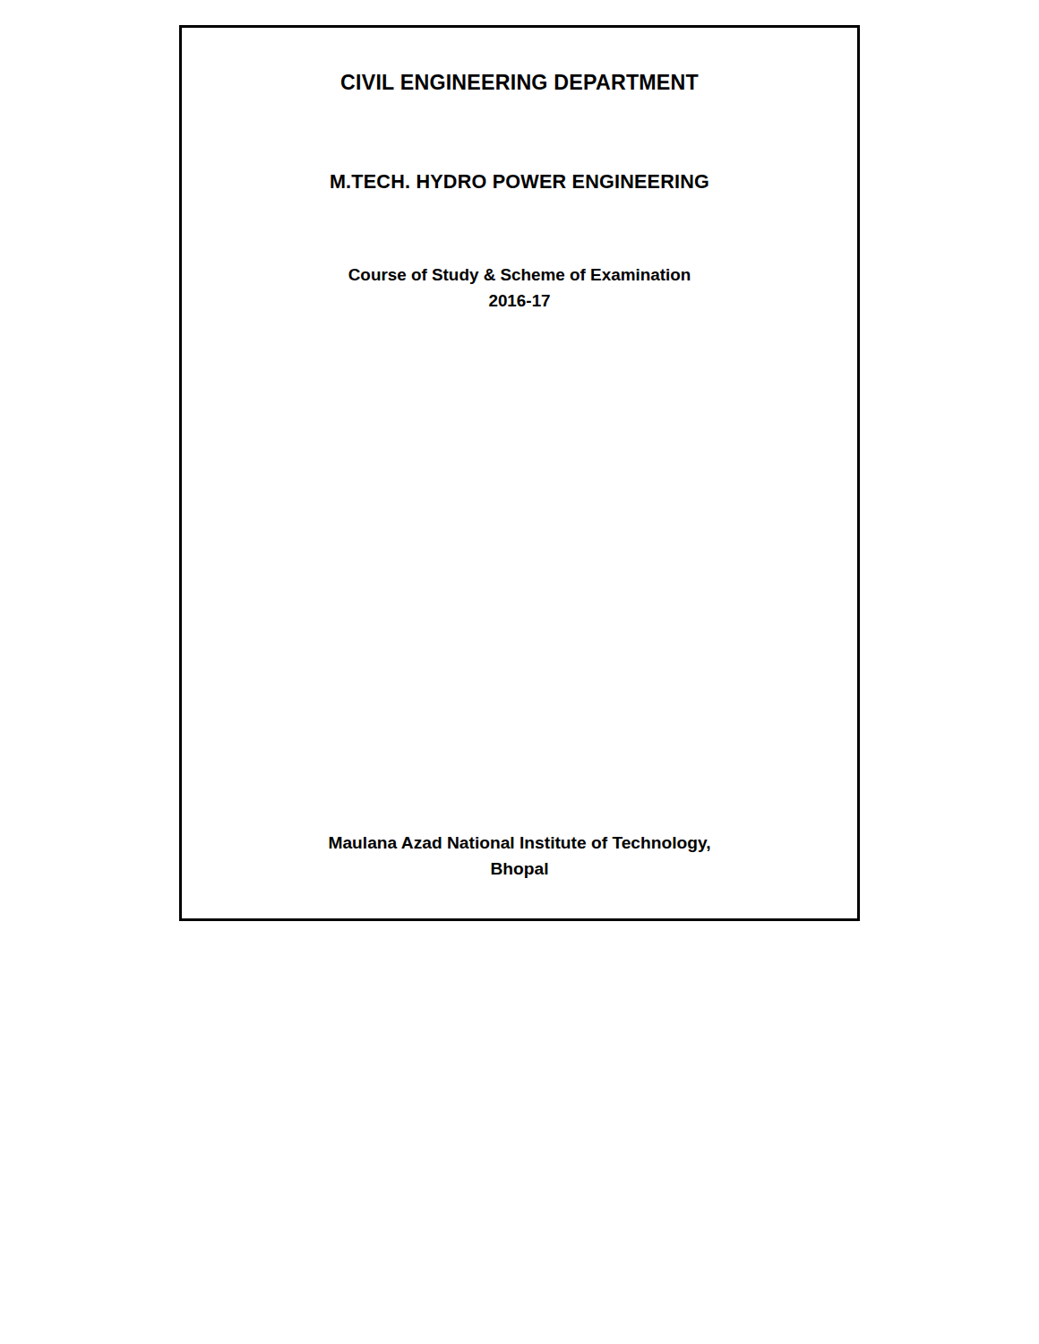CIVIL ENGINEERING DEPARTMENT
M.TECH. HYDRO POWER ENGINEERING
Course of Study & Scheme of Examination
2016-17
Maulana Azad National Institute of Technology,
Bhopal